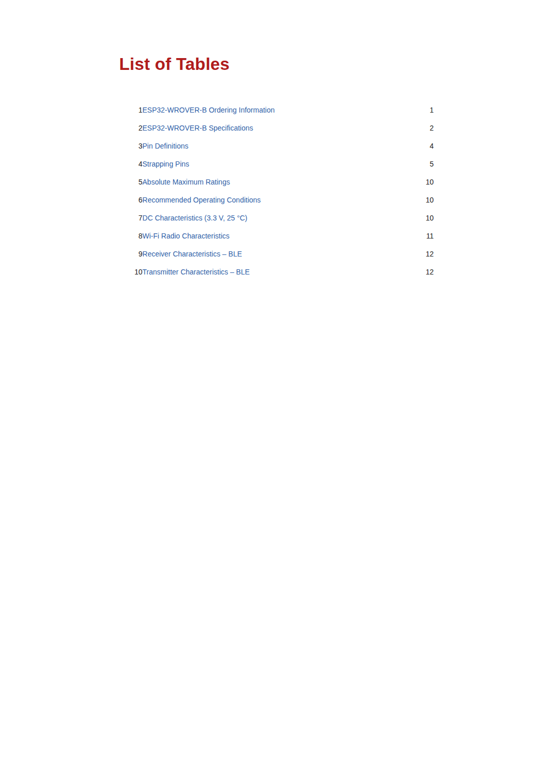List of Tables
| 1 | ESP32-WROVER-B Ordering Information | 1 |
| 2 | ESP32-WROVER-B Specifications | 2 |
| 3 | Pin Definitions | 4 |
| 4 | Strapping Pins | 5 |
| 5 | Absolute Maximum Ratings | 10 |
| 6 | Recommended Operating Conditions | 10 |
| 7 | DC Characteristics (3.3 V, 25 °C) | 10 |
| 8 | Wi-Fi Radio Characteristics | 11 |
| 9 | Receiver Characteristics – BLE | 12 |
| 10 | Transmitter Characteristics – BLE | 12 |